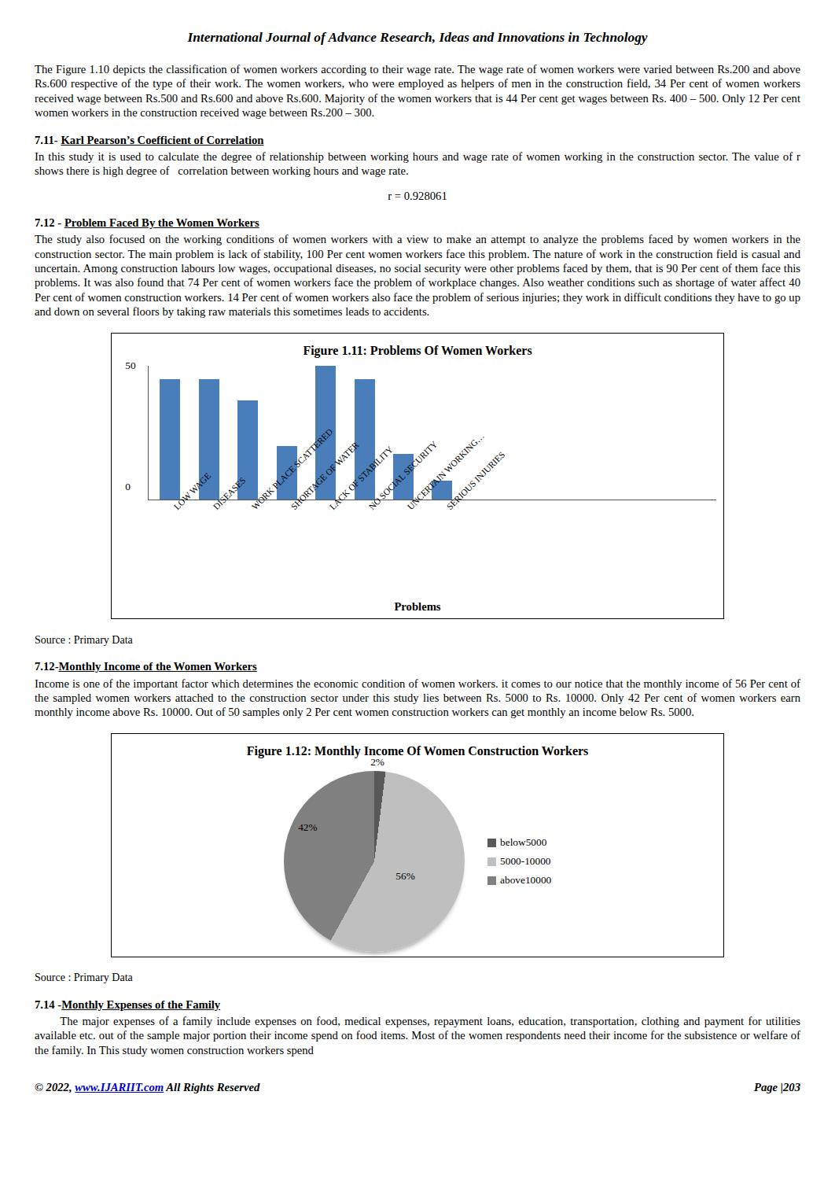International Journal of Advance Research, Ideas and Innovations in Technology
The Figure 1.10 depicts the classification of women workers according to their wage rate. The wage rate of women workers were varied between Rs.200 and above Rs.600 respective of the type of their work. The women workers, who were employed as helpers of men in the construction field, 34 Per cent of women workers received wage between Rs.500 and Rs.600 and above Rs.600. Majority of the women workers that is 44 Per cent get wages between Rs. 400 – 500. Only 12 Per cent women workers in the construction received wage between Rs.200 – 300.
7.11- Karl Pearson’s Coefficient of Correlation
In this study it is used to calculate the degree of relationship between working hours and wage rate of women working in the construction sector. The value of r shows there is high degree of correlation between working hours and wage rate.
r = 0.928061
7.12 - Problem Faced By the Women Workers
The study also focused on the working conditions of women workers with a view to make an attempt to analyze the problems faced by women workers in the construction sector. The main problem is lack of stability, 100 Per cent women workers face this problem. The nature of work in the construction field is casual and uncertain. Among construction labours low wages, occupational diseases, no social security were other problems faced by them, that is 90 Per cent of them face this problems. It was also found that 74 Per cent of women workers face the problem of workplace changes. Also weather conditions such as shortage of water affect 40 Per cent of women construction workers. 14 Per cent of women workers also face the problem of serious injuries; they work in difficult conditions they have to go up and down on several floors by taking raw materials this sometimes leads to accidents.
Figure 1.11: Problems Of Women Workers
500
LOW WAGE DISEASES WORK PLACE SCATTERED SHORTAGE OF WATER LACK OF STABILITY NO SOCIAL SECURITY UNCERTAIN WORKING… SERIOUS INJURIES
Problems
Source : Primary Data
7.12-Monthly Income of the Women Workers
Income is one of the important factor which determines the economic condition of women workers. it comes to our notice that the monthly income of 56 Per cent of the sampled women workers attached to the construction sector under this study lies between Rs. 5000 to Rs. 10000. Only 42 Per cent of women workers earn monthly income above Rs. 10000. Out of 50 samples only 2 Per cent women construction workers can get monthly an income below Rs. 5000.
Figure 1.12: Monthly Income Of Women Construction Workers
2% 42% 56%
below5000
5000-10000
above10000
Source : Primary Data
7.14 -Monthly Expenses of the Family
The major expenses of a family include expenses on food, medical expenses, repayment loans, education, transportation, clothing and payment for utilities available etc. out of the sample major portion their income spend on food items. Most of the women respondents need their income for the subsistence or welfare of the family. In This study women construction workers spend
© 2022, www.IJARIIT.com All Rights Reserved Page |203